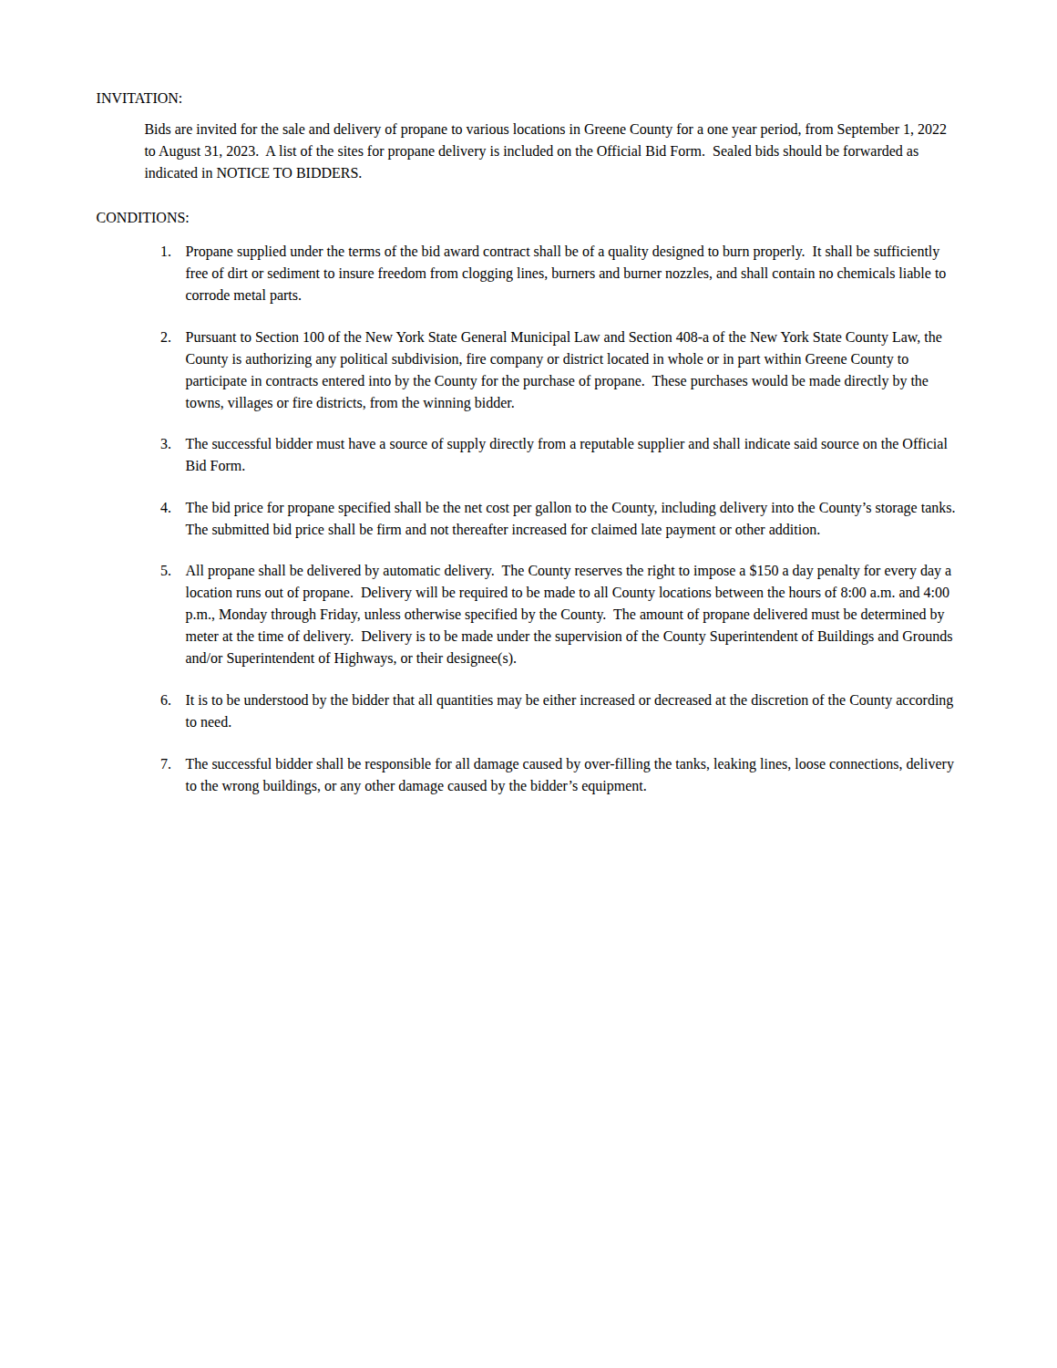INVITATION:
Bids are invited for the sale and delivery of propane to various locations in Greene County for a one year period, from September 1, 2022 to August 31, 2023. A list of the sites for propane delivery is included on the Official Bid Form. Sealed bids should be forwarded as indicated in NOTICE TO BIDDERS.
CONDITIONS:
Propane supplied under the terms of the bid award contract shall be of a quality designed to burn properly. It shall be sufficiently free of dirt or sediment to insure freedom from clogging lines, burners and burner nozzles, and shall contain no chemicals liable to corrode metal parts.
Pursuant to Section 100 of the New York State General Municipal Law and Section 408-a of the New York State County Law, the County is authorizing any political subdivision, fire company or district located in whole or in part within Greene County to participate in contracts entered into by the County for the purchase of propane. These purchases would be made directly by the towns, villages or fire districts, from the winning bidder.
The successful bidder must have a source of supply directly from a reputable supplier and shall indicate said source on the Official Bid Form.
The bid price for propane specified shall be the net cost per gallon to the County, including delivery into the County’s storage tanks. The submitted bid price shall be firm and not thereafter increased for claimed late payment or other addition.
All propane shall be delivered by automatic delivery. The County reserves the right to impose a $150 a day penalty for every day a location runs out of propane. Delivery will be required to be made to all County locations between the hours of 8:00 a.m. and 4:00 p.m., Monday through Friday, unless otherwise specified by the County. The amount of propane delivered must be determined by meter at the time of delivery. Delivery is to be made under the supervision of the County Superintendent of Buildings and Grounds and/or Superintendent of Highways, or their designee(s).
It is to be understood by the bidder that all quantities may be either increased or decreased at the discretion of the County according to need.
The successful bidder shall be responsible for all damage caused by over-filling the tanks, leaking lines, loose connections, delivery to the wrong buildings, or any other damage caused by the bidder’s equipment.